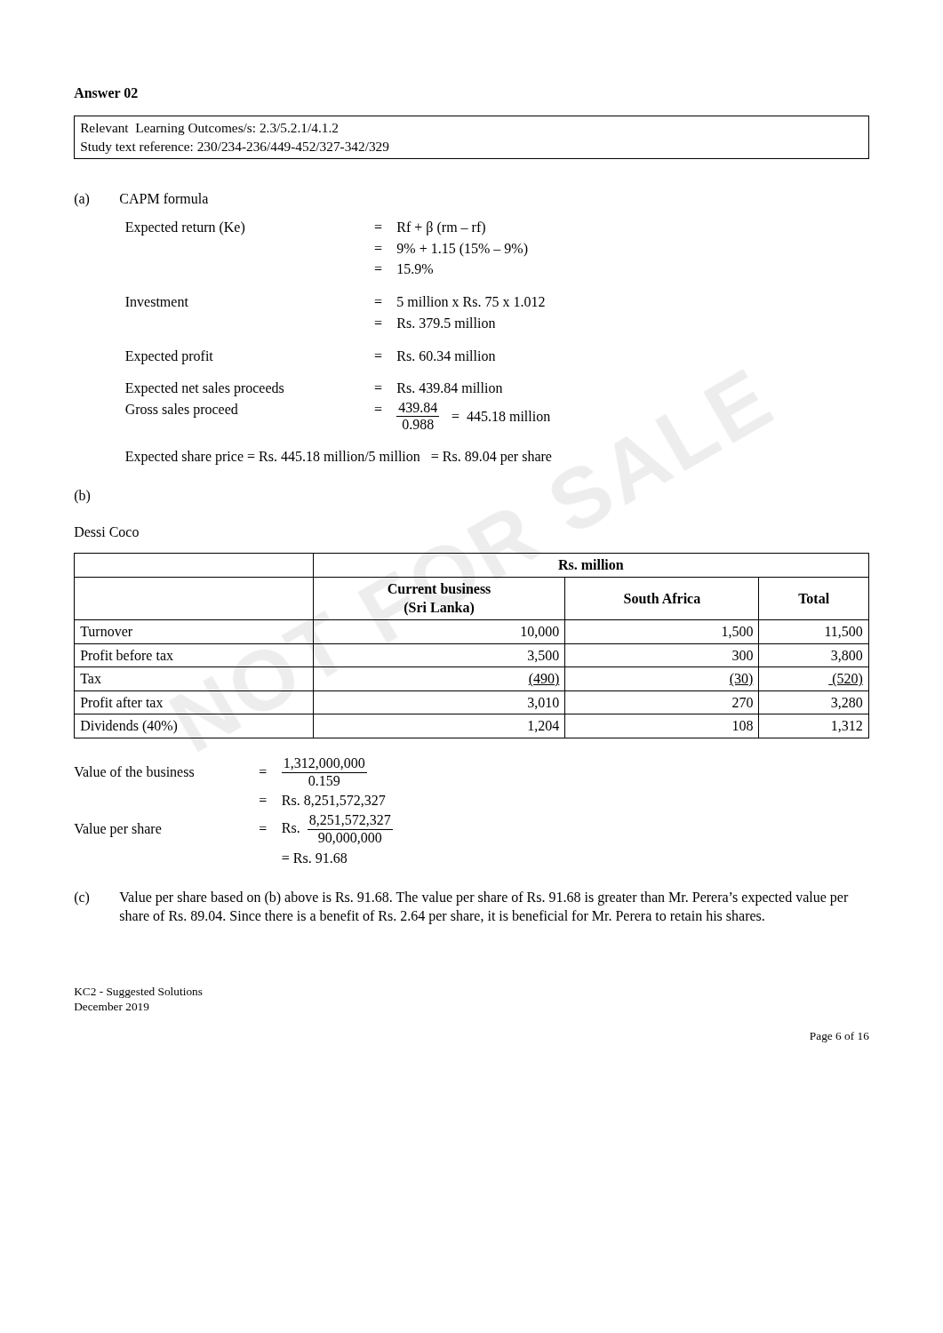NOT FOR SALE
Answer 02
Relevant Learning Outcomes/s: 2.3/5.2.1/4.1.2
Study text reference: 230/234-236/449-452/327-342/329
(a)
CAPM formula
| Expected return (Ke) | = | Rf + β (rm – rf) |
| | = | 9% + 1.15 (15% – 9%) |
| | = | 15.9% |
| Investment | = | 5 million x Rs. 75 x 1.012 |
| | = | Rs. 379.5 million |
| Expected profit | = | Rs. 60.34 million |
| Expected net sales proceeds | = | Rs. 439.84 million |
| Gross sales proceed | = | 439.84 0.988 = 445.18 million |
Expected share price = Rs. 445.18 million/5 million = Rs. 89.04 per share
(b)
Dessi Coco
| | Rs. million |
| --- | --- |
| | Current business (Sri Lanka) | South Africa | Total |
| Turnover | 10,000 | 1,500 | 11,500 |
| Profit before tax | 3,500 | 300 | 3,800 |
| Tax | (490) | (30) | (520) |
| Profit after tax | 3,010 | 270 | 3,280 |
| Dividends (40%) | 1,204 | 108 | 1,312 |
Value of the business
=
1,312,000,0000.159
=
Rs. 8,251,572,327
Value per share
=
Rs. 8,251,572,32790,000,000
= Rs. 91.68
(c)
Value per share based on (b) above is Rs. 91.68. The value per share of Rs. 91.68 is greater than Mr. Perera’s expected value per share of Rs. 89.04. Since there is a benefit of Rs. 2.64 per share, it is beneficial for Mr. Perera to retain his shares.
KC2 - Suggested Solutions
December 2019
Page 6 of 16